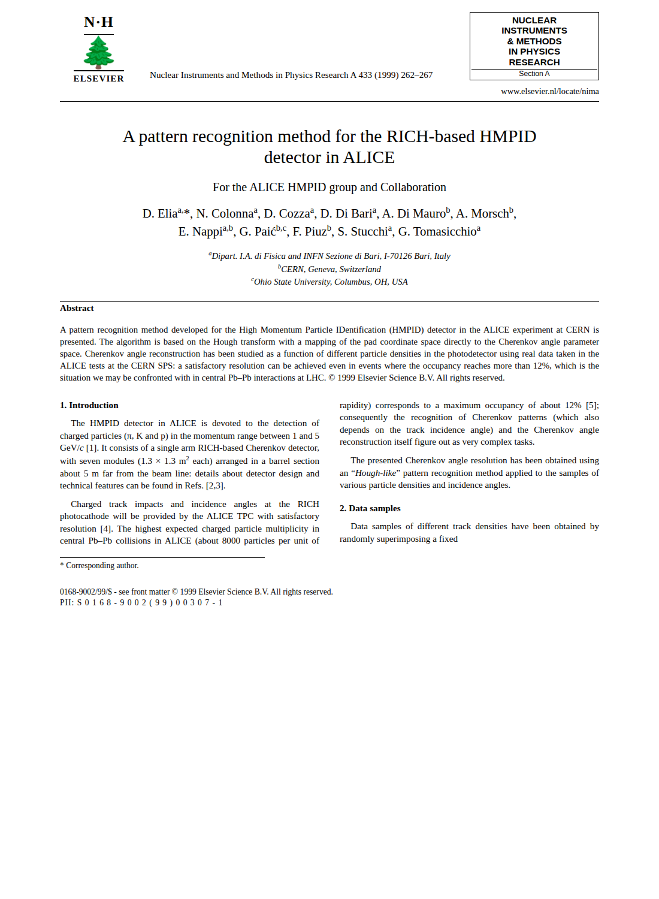N·H
🌲
ELSEVIER
Nuclear Instruments and Methods in Physics Research A 433 (1999) 262–267
NUCLEAR
INSTRUMENTS
& METHODS
IN PHYSICS
RESEARCH
Section A
www.elsevier.nl/locate/nima
A pattern recognition method for the RICH-based HMPID
detector in ALICE
For the ALICE HMPID group and Collaboration
D. Eliaa,*, N. Colonnaa, D. Cozzaa, D. Di Baria, A. Di Maurob, A. Morschb,
E. Nappia,b, G. Paićb,c, F. Piuzb, S. Stucchia, G. Tomasicchioa
aDipart. I.A. di Fisica and INFN Sezione di Bari, I-70126 Bari, Italy
bCERN, Geneva, Switzerland
cOhio State University, Columbus, OH, USA
Abstract
A pattern recognition method developed for the High Momentum Particle IDentification (HMPID) detector in the ALICE experiment at CERN is presented. The algorithm is based on the Hough transform with a mapping of the pad coordinate space directly to the Cherenkov angle parameter space. Cherenkov angle reconstruction has been studied as a function of different particle densities in the photodetector using real data taken in the ALICE tests at the CERN SPS: a satisfactory resolution can be achieved even in events where the occupancy reaches more than 12%, which is the situation we may be confronted with in central Pb–Pb interactions at LHC. © 1999 Elsevier Science B.V. All rights reserved.
1. Introduction
The HMPID detector in ALICE is devoted to the detection of charged particles (π, K and p) in the momentum range between 1 and 5 GeV/c [1]. It consists of a single arm RICH-based Cherenkov detector, with seven modules (1.3 × 1.3 m2 each) arranged in a barrel section about 5 m far from the beam line: details about detector design and technical features can be found in Refs. [2,3].
Charged track impacts and incidence angles at the RICH photocathode will be provided by the ALICE TPC with satisfactory resolution [4]. The highest expected charged particle multiplicity in central Pb–Pb collisions in ALICE (about 8000 particles per unit of rapidity) corresponds to a maximum occupancy of about 12% [5]; consequently the recognition of Cherenkov patterns (which also depends on the track incidence angle) and the Cherenkov angle reconstruction itself figure out as very complex tasks.
The presented Cherenkov angle resolution has been obtained using an “Hough-like” pattern recognition method applied to the samples of various particle densities and incidence angles.
2. Data samples
Data samples of different track densities have been obtained by randomly superimposing a fixed
* Corresponding author.
0168-9002/99/$ - see front matter © 1999 Elsevier Science B.V. All rights reserved.
PII: S 0 1 6 8 - 9 0 0 2 ( 9 9 ) 0 0 3 0 7 - 1